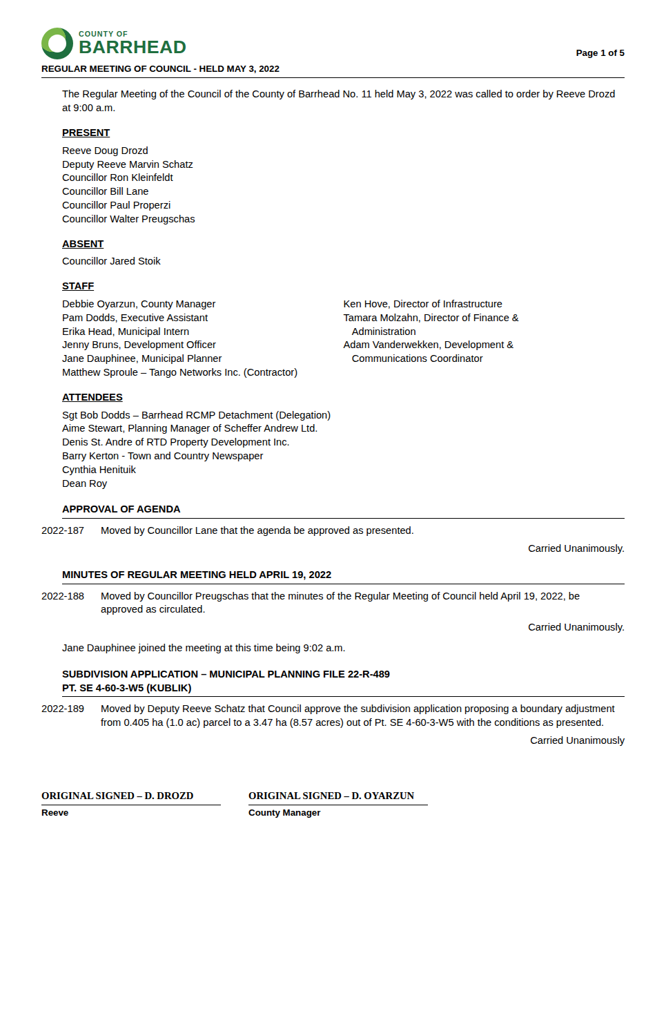COUNTY OF
BARRHEAD
Page 1 of 5
REGULAR MEETING OF COUNCIL - HELD MAY 3, 2022
The Regular Meeting of the Council of the County of Barrhead No. 11 held May 3, 2022 was called to order by Reeve Drozd at 9:00 a.m.
PRESENT
Reeve Doug Drozd
Deputy Reeve Marvin Schatz
Councillor Ron Kleinfeldt
Councillor Bill Lane
Councillor Paul Properzi
Councillor Walter Preugschas
ABSENT
Councillor Jared Stoik
STAFF
| Debbie Oyarzun, County Manager | Ken Hove, Director of Infrastructure |
| Pam Dodds, Executive Assistant | Tamara Molzahn, Director of Finance & |
| Erika Head, Municipal Intern | Administration |
| Jenny Bruns, Development Officer | Adam Vanderwekken, Development & |
| Jane Dauphinee, Municipal Planner | Communications Coordinator |
| Matthew Sproule – Tango Networks Inc. (Contractor) | |
ATTENDEES
Sgt Bob Dodds – Barrhead RCMP Detachment (Delegation)
Aime Stewart, Planning Manager of Scheffer Andrew Ltd.
Denis St. Andre of RTD Property Development Inc.
Barry Kerton - Town and Country Newspaper
Cynthia Henituik
Dean Roy
APPROVAL OF AGENDA
2022-187
Moved by Councillor Lane that the agenda be approved as presented.
Carried Unanimously.
MINUTES OF REGULAR MEETING HELD APRIL 19, 2022
2022-188
Moved by Councillor Preugschas that the minutes of the Regular Meeting of Council held April 19, 2022, be approved as circulated.
Carried Unanimously.
Jane Dauphinee joined the meeting at this time being 9:02 a.m.
SUBDIVISION APPLICATION – MUNICIPAL PLANNING FILE 22-R-489
PT. SE 4-60-3-W5 (KUBLIK)
2022-189
Moved by Deputy Reeve Schatz that Council approve the subdivision application proposing a boundary adjustment from 0.405 ha (1.0 ac) parcel to a 3.47 ha (8.57 acres) out of Pt. SE 4-60-3-W5 with the conditions as presented.
Carried Unanimously
ORIGINAL SIGNED – D. DROZD
Reeve
ORIGINAL SIGNED – D. OYARZUN
County Manager